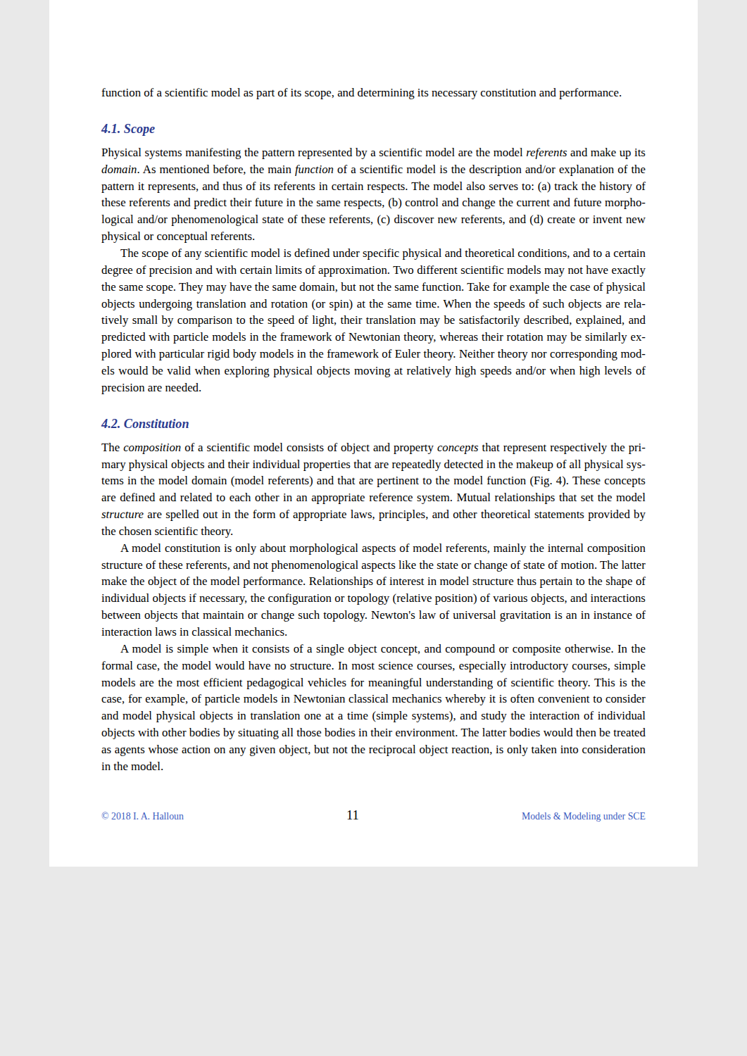function of a scientific model as part of its scope, and determining its necessary constitution and performance.
4.1. Scope
Physical systems manifesting the pattern represented by a scientific model are the model referents and make up its domain. As mentioned before, the main function of a scientific model is the description and/or explanation of the pattern it represents, and thus of its referents in certain respects. The model also serves to: (a) track the history of these referents and predict their future in the same respects, (b) control and change the current and future morphological and/or phenomenological state of these referents, (c) discover new referents, and (d) create or invent new physical or conceptual referents.
The scope of any scientific model is defined under specific physical and theoretical conditions, and to a certain degree of precision and with certain limits of approximation. Two different scientific models may not have exactly the same scope. They may have the same domain, but not the same function. Take for example the case of physical objects undergoing translation and rotation (or spin) at the same time. When the speeds of such objects are relatively small by comparison to the speed of light, their translation may be satisfactorily described, explained, and predicted with particle models in the framework of Newtonian theory, whereas their rotation may be similarly explored with particular rigid body models in the framework of Euler theory. Neither theory nor corresponding models would be valid when exploring physical objects moving at relatively high speeds and/or when high levels of precision are needed.
4.2. Constitution
The composition of a scientific model consists of object and property concepts that represent respectively the primary physical objects and their individual properties that are repeatedly detected in the makeup of all physical systems in the model domain (model referents) and that are pertinent to the model function (Fig. 4). These concepts are defined and related to each other in an appropriate reference system. Mutual relationships that set the model structure are spelled out in the form of appropriate laws, principles, and other theoretical statements provided by the chosen scientific theory.
A model constitution is only about morphological aspects of model referents, mainly the internal composition structure of these referents, and not phenomenological aspects like the state or change of state of motion. The latter make the object of the model performance. Relationships of interest in model structure thus pertain to the shape of individual objects if necessary, the configuration or topology (relative position) of various objects, and interactions between objects that maintain or change such topology. Newton's law of universal gravitation is an in instance of interaction laws in classical mechanics.
A model is simple when it consists of a single object concept, and compound or composite otherwise. In the formal case, the model would have no structure. In most science courses, especially introductory courses, simple models are the most efficient pedagogical vehicles for meaningful understanding of scientific theory. This is the case, for example, of particle models in Newtonian classical mechanics whereby it is often convenient to consider and model physical objects in translation one at a time (simple systems), and study the interaction of individual objects with other bodies by situating all those bodies in their environment. The latter bodies would then be treated as agents whose action on any given object, but not the reciprocal object reaction, is only taken into consideration in the model.
© 2018 I. A. Halloun 11 Models & Modeling under SCE